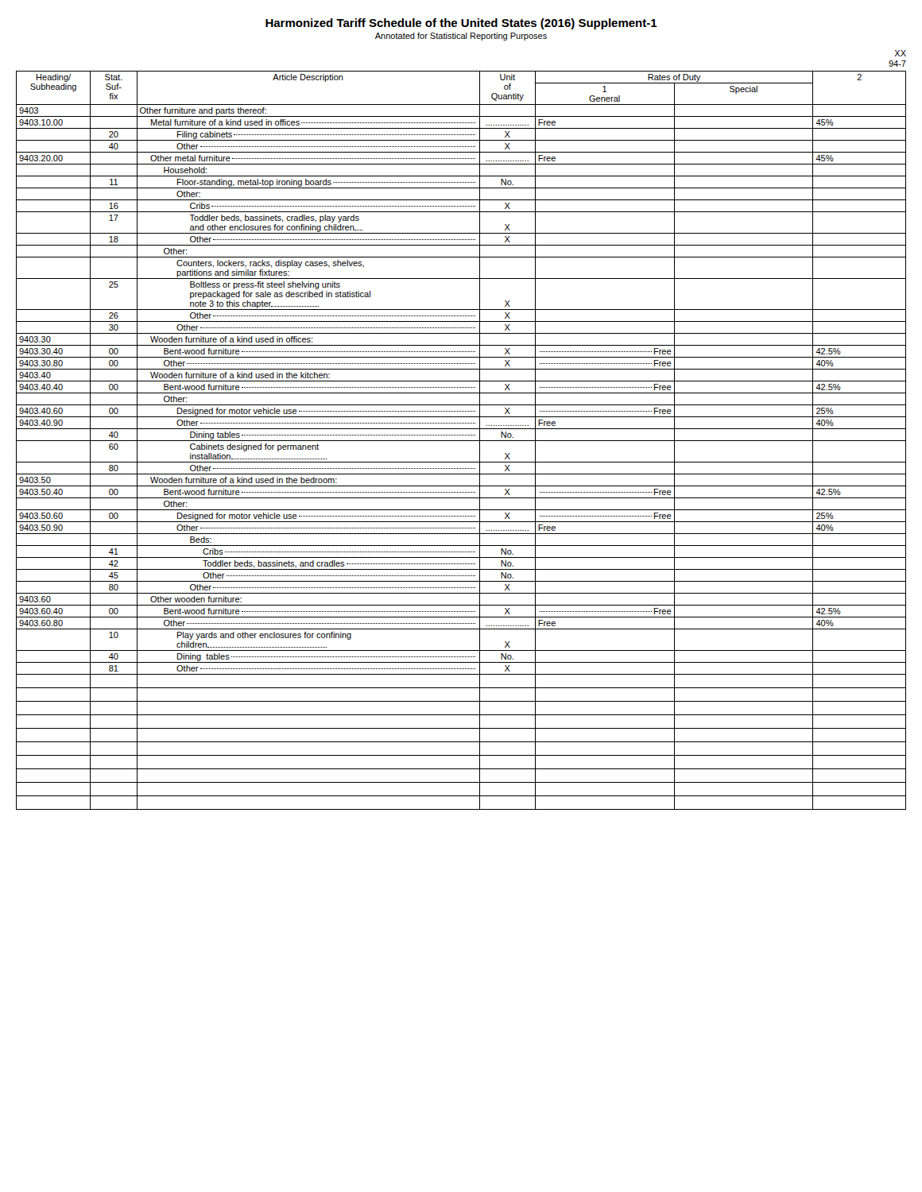Harmonized Tariff Schedule of the United States (2016) Supplement-1
Annotated for Statistical Reporting Purposes
XX
94-7
| Heading/ Subheading | Stat. Suf- fix | Article Description | Unit of Quantity | Rates of Duty | 2 |
| --- | --- | --- | --- | --- | --- |
| 1 General | Special |
| 9403 | | Other furniture and parts thereof: | | | | |
| 9403.10.00 | | Metal furniture of a kind used in offices | .................. | Free | | 45% |
| | 20 | Filing cabinets | X | | | |
| | 40 | Other | X | | | |
| 9403.20.00 | | Other metal furniture | .................. | Free | | 45% |
| | | Household: | | | | |
| | 11 | Floor-standing, metal-top ironing boards | No. | | | |
| | | Other: | | | | |
| | 16 | Cribs | X | | | |
| | 17 | Toddler beds, bassinets, cradles, play yards and other enclosures for confining children | X | | | |
| | 18 | Other | X | | | |
| | | Other: | | | | |
| | | Counters, lockers, racks, display cases, shelves, partitions and similar fixtures: | | | | |
| | 25 | Boltless or press-fit steel shelving units prepackaged for sale as described in statistical note 3 to this chapter | X | | | |
| | 26 | Other | X | | | |
| | 30 | Other | X | | | |
| 9403.30 | | Wooden furniture of a kind used in offices: | | | | |
| 9403.30.40 | 00 | Bent-wood furniture | X | Free | | 42.5% |
| 9403.30.80 | 00 | Other | X | Free | | 40% |
| 9403.40 | | Wooden furniture of a kind used in the kitchen: | | | | |
| 9403.40.40 | 00 | Bent-wood furniture | X | Free | | 42.5% |
| | | Other: | | | | |
| 9403.40.60 | 00 | Designed for motor vehicle use | X | Free | | 25% |
| 9403.40.90 | | Other | .................. | Free | | 40% |
| | 40 | Dining tables | No. | | | |
| | 60 | Cabinets designed for permanent installation | X | | | |
| | 80 | Other | X | | | |
| 9403.50 | | Wooden furniture of a kind used in the bedroom: | | | | |
| 9403.50.40 | 00 | Bent-wood furniture | X | Free | | 42.5% |
| | | Other: | | | | |
| 9403.50.60 | 00 | Designed for motor vehicle use | X | Free | | 25% |
| 9403.50.90 | | Other | .................. | Free | | 40% |
| | | Beds: | | | | |
| | 41 | Cribs | No. | | | |
| | 42 | Toddler beds, bassinets, and cradles | No. | | | |
| | 45 | Other | No. | | | |
| | 80 | Other | X | | | |
| 9403.60 | | Other wooden furniture: | | | | |
| 9403.60.40 | 00 | Bent-wood furniture | X | Free | | 42.5% |
| 9403.60.80 | | Other | .................. | Free | | 40% |
| | 10 | Play yards and other enclosures for confining children | X | | | |
| | 40 | Dining tables | No. | | | |
| | 81 | Other | X | | | |